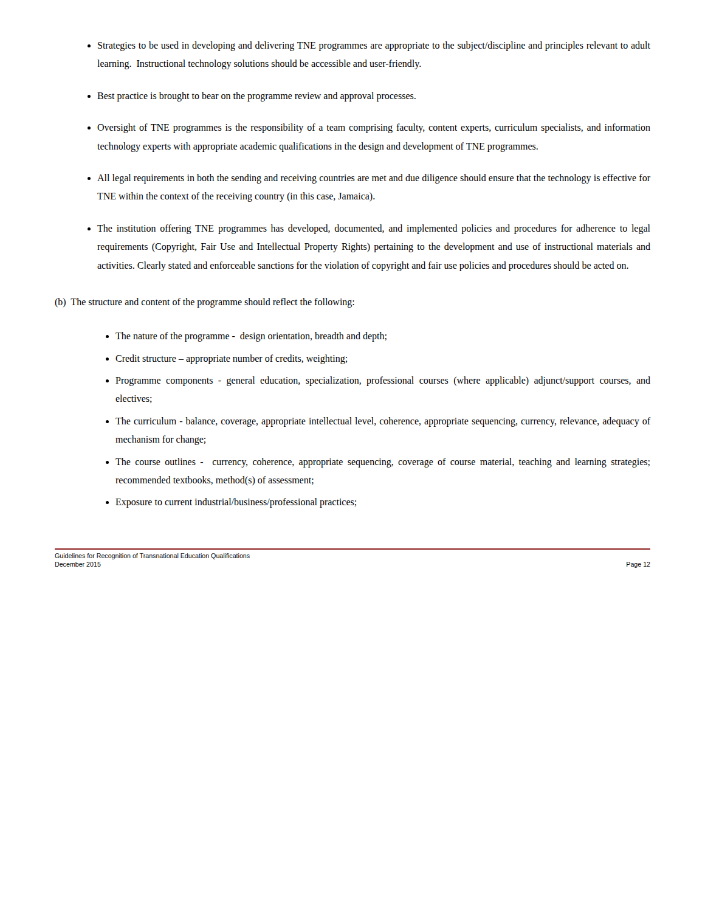Strategies to be used in developing and delivering TNE programmes are appropriate to the subject/discipline and principles relevant to adult learning. Instructional technology solutions should be accessible and user-friendly.
Best practice is brought to bear on the programme review and approval processes.
Oversight of TNE programmes is the responsibility of a team comprising faculty, content experts, curriculum specialists, and information technology experts with appropriate academic qualifications in the design and development of TNE programmes.
All legal requirements in both the sending and receiving countries are met and due diligence should ensure that the technology is effective for TNE within the context of the receiving country (in this case, Jamaica).
The institution offering TNE programmes has developed, documented, and implemented policies and procedures for adherence to legal requirements (Copyright, Fair Use and Intellectual Property Rights) pertaining to the development and use of instructional materials and activities. Clearly stated and enforceable sanctions for the violation of copyright and fair use policies and procedures should be acted on.
(b) The structure and content of the programme should reflect the following:
The nature of the programme - design orientation, breadth and depth;
Credit structure – appropriate number of credits, weighting;
Programme components - general education, specialization, professional courses (where applicable) adjunct/support courses, and electives;
The curriculum - balance, coverage, appropriate intellectual level, coherence, appropriate sequencing, currency, relevance, adequacy of mechanism for change;
The course outlines - currency, coherence, appropriate sequencing, coverage of course material, teaching and learning strategies; recommended textbooks, method(s) of assessment;
Exposure to current industrial/business/professional practices;
Guidelines for Recognition of Transnational Education Qualifications
December 2015 Page 12